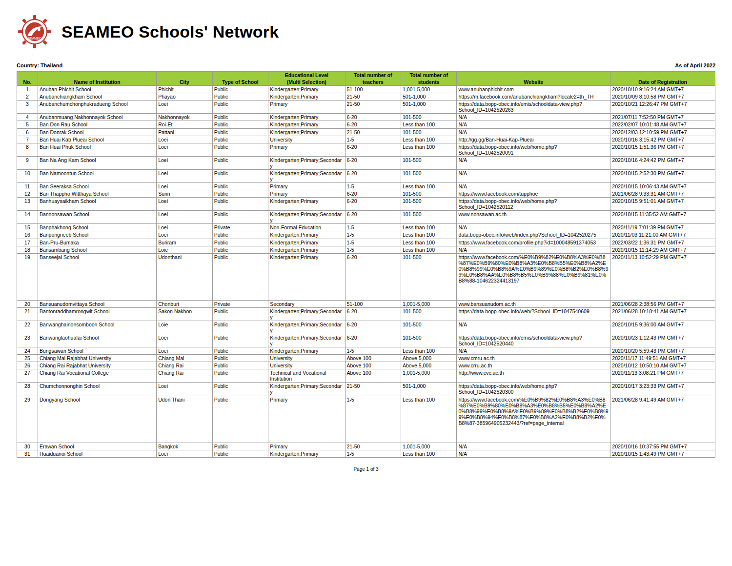SEAMEO
SEAMEO Schools' Network
Country: Thailand
As of April 2022
| No. | Name of Institution | City | Type of School | Educational Level | Total number of | Total number of | Website | Date of Registration |
| --- | --- | --- | --- | --- | --- | --- | --- | --- |
| (Multi Selection) | teachers | students |
| 1 | Anuban Phichit School | Phichit | Public | Kindergarten;Primary | 51-100 | 1,001-5,000 | www.anubanphichit.com | 2020/10/10 9:16:24 AM GMT+7 |
| 2 | Anubanchiangkham School | Phayao | Public | Kindergarten;Primary | 21-50 | 501-1,000 | https://m.facebook.com/anubanchiangkham?locale2=th_TH | 2020/10/09 8:10:58 PM GMT+7 |
| 3 | Anubanchumchonphukradueng School | Loei | Public | Primary | 21-50 | 501-1,000 | https://data.bopp-obec.info/emis/schooldata-view.php?School_ID=1042520263 | 2020/10/21 12:26:47 PM GMT+7 |
| 4 | Anubanmuang Nakhonnayok School | Nakhonnayok | Public | Kindergarten;Primary | 6-20 | 101-500 | N/A | 2021/07/11 7:52:50 PM GMT+7 |
| 5 | Ban Don Rau School | Roi-Et | Public | Kindergarten;Primary | 6-20 | Less than 100 | N/A | 2022/02/07 10:01:48 AM GMT+7 |
| 6 | Ban Donrak School | Pattani | Public | Kindergarten;Primary | 21-50 | 101-500 | N/A | 2020/12/03 12:10:59 PM GMT+7 |
| 7 | Ban Huai Kab Plueai School | Loei | Public | University | 1-5 | Less than 100 | http://gg.gg/Ban-Huai-Kap-Plueai | 2020/10/16 3:15:42 PM GMT+7 |
| 8 | Ban Huai Phuk School | Loei | Public | Primary | 6-20 | Less than 100 | https://data.bopp-obec.info/web/home.php?School_ID=1042520091 | 2020/10/15 1:51:36 PM GMT+7 |
| 9 | Ban Na Ang Kam School | Loei | Public | Kindergarten;Primary;Secondary | 6-20 | 101-500 | N/A | 2020/10/16 4:24:42 PM GMT+7 |
| 10 | Ban Namoontun School | Loei | Public | Kindergarten;Primary;Secondary | 6-20 | 101-500 | N/A | 2020/10/15 2:52:30 PM GMT+7 |
| 11 | Ban Seeraksa School | Loei | Public | Primary | 1-5 | Less than 100 | N/A | 2020/10/15 10:06:43 AM GMT+7 |
| 12 | Ban Thappho Witthaya School | Surin | Public | Primary | 6-20 | 101-500 | https://www.facebook.com/tupphoe | 2021/06/28 9:33:31 AM GMT+7 |
| 13 | Banhuaysaikham School | Loei | Public | Kindergarten;Primary | 6-20 | 101-500 | https://data.bopp-obec.info/web/home.php?School_ID=1042520112 | 2020/10/15 9:51:01 AM GMT+7 |
| 14 | Bannonsawan School | Loei | Public | Kindergarten;Primary;Secondary | 6-20 | 101-500 | www.nonsawan.ac.th | 2020/10/15 11:35:52 AM GMT+7 |
| 15 | Banphakhong School | Loei | Private | Non-Formal Education | 1-5 | Less than 100 | N/A | 2020/11/19 7:01:39 PM GMT+7 |
| 16 | Banpongneeb School | Loei | Public | Kindergarten;Primary | 1-5 | Less than 100 | data.bopp-obec.info/web/index.php?School_ID=1042520275 | 2020/11/03 11:21:00 AM GMT+7 |
| 17 | Ban-Pru-Bumaka | Buriram | Public | Kindergarten;Primary | 1-5 | Less than 100 | https://www.facebook.com/profile.php?id=100048591374053 | 2022/03/22 1:36:31 PM GMT+7 |
| 18 | Bansambang School | Loie | Public | Kindergarten;Primary | 1-5 | Less than 100 | N/A | 2020/10/15 11:14:29 AM GMT+7 |
| 19 | Banseejai School | Udonthani | Public | Kindergarten;Primary | 6-20 | 101-500 | https://www.facebook.com/%E0%B9%82%E0%B8%A3%E0%B8%87%E0%B9%80%E0%B8%A3%E0%B8%B5%E0%B8%A2%E0%B8%99%E0%B8%9A%E0%B9%89%E0%B8%B2%E0%B8%99%E0%B8%AA%E0%B8%B5%E0%B9%88%E0%B9%81%E0%B8%88-104622324413197 | 2020/11/13 10:52:29 PM GMT+7 |
| 20 | Bansuanudomvittaya School | Chonburi | Private | Secondary | 51-100 | 1,001-5,000 | www.bansuanudom.ac.th | 2021/06/28 2:38:56 PM GMT+7 |
| 21 | Bantonraddhamrongwit School | Sakon Nakhon | Public | Kindergarten;Primary;Secondary | 6-20 | 101-500 | https://data.bopp-obec.info/web/?School_ID=1047540609 | 2021/06/28 10:18:41 AM GMT+7 |
| 22 | Banwanghainonsomboon School | Loie | Public | Kindergarten;Primary;Secondary | 6-20 | 101-500 | N/A | 2020/10/15 9:36:00 AM GMT+7 |
| 23 | Banwanglaohuafai School | Loei | Public | Kindergarten;Primary;Secondary | 6-20 | 101-500 | https://data.bopp-obec.info/emis/schooldata-view.php?School_ID=1042520440 | 2020/10/23 1:12:43 PM GMT+7 |
| 24 | Bungsawan School | Loei | Public | Kindergarten;Primary | 1-5 | Less than 100 | N/A | 2020/10/20 5:59:43 PM GMT+7 |
| 25 | Chiang Mai Rajabhat University | Chiang Mai | Public | University | Above 100 | Above 5,000 | www.cmru.ac.th | 2020/11/17 11:49:51 AM GMT+7 |
| 26 | Chiang Rai Rajabhat University | Chiang Rai | Public | University | Above 100 | Above 5,000 | www.crru.ac.th | 2020/10/12 10:50:10 AM GMT+7 |
| 27 | Chiang Rai Vocational College | Chiang Rai | Public | Technical and Vocational Institution | Above 100 | 1,001-5,000 | http://www.cvc.ac.th | 2020/11/13 3:08:21 PM GMT+7 |
| 28 | Chumchonnonghin School | Loei | Public | Kindergarten;Primary;Secondary | 21-50 | 501-1,000 | https://data.bopp-obec.info/web/home.php?School_ID=1042520300 | 2020/10/17 3:23:33 PM GMT+7 |
| 29 | Dongyang School | Udon Thani | Public | Primary | 1-5 | Less than 100 | https://www.facebook.com/%E0%B9%82%E0%B8%A3%E0%B8%87%E0%B9%80%E0%B8%A3%E0%B8%B5%E0%B8%A2%E0%B8%99%E0%B8%9A%E0%B9%89%E0%B8%B2%E0%B8%99%E0%B8%94%E0%B8%87%E0%B8%A2%E0%B8%B2%E0%B8%87-385964905232443/?ref=page_internal | 2021/06/28 9:41:49 AM GMT+7 |
| 30 | Erawan School | Bangkok | Public | Primary | 21-50 | 1,001-5,000 | N/A | 2020/10/16 10:37:55 PM GMT+7 |
| 31 | Huaiduanoi School | Loei | Public | Kindergarten;Primary | 1-5 | Less than 100 | N/A | 2020/10/15 1:43:49 PM GMT+7 |
Page 1 of 3